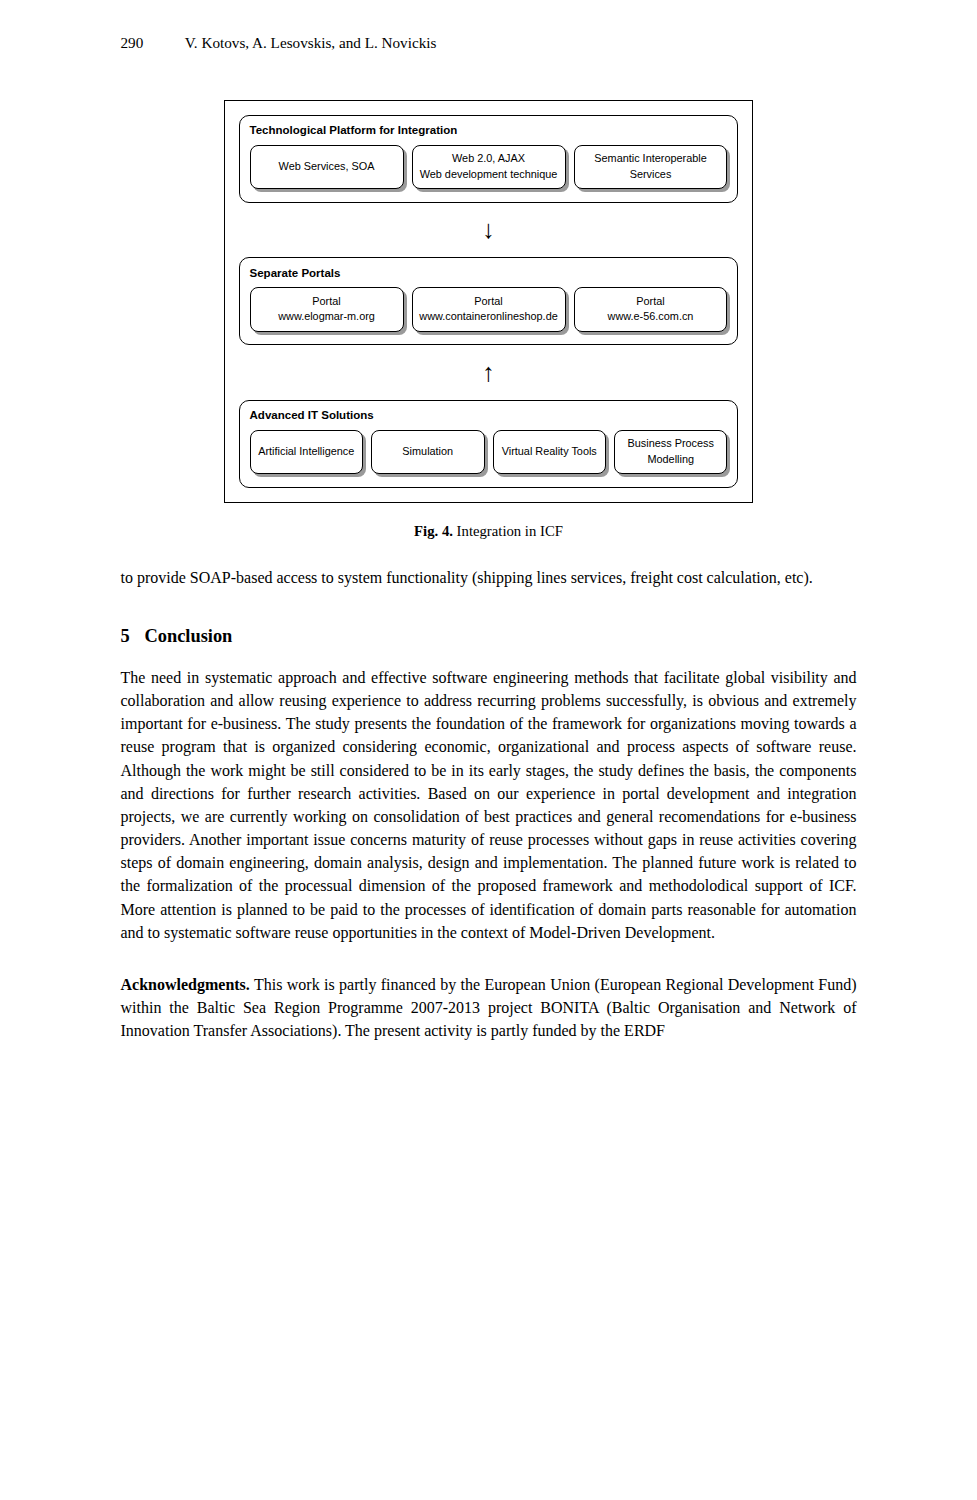290 V. Kotovs, A. Lesovskis, and L. Novickis
Technological Platform for Integration
Web Services, SOA
Web 2.0, AJAX
Web development technique
Semantic Interoperable Services
↓
Separate Portals
Portal
www.elogmar-m.org
Portal
www.containeronlineshop.de
Portal
www.e-56.com.cn
↑
Advanced IT Solutions
Artificial Intelligence
Simulation
Virtual Reality Tools
Business Process Modelling
Fig. 4. Integration in ICF
to provide SOAP-based access to system functionality (shipping lines services, freight cost calculation, etc).
5 Conclusion
The need in systematic approach and effective software engineering methods that facilitate global visibility and collaboration and allow reusing experience to address recurring problems successfully, is obvious and extremely important for e-business. The study presents the foundation of the framework for organizations moving towards a reuse program that is organized considering economic, organizational and process aspects of software reuse. Although the work might be still considered to be in its early stages, the study defines the basis, the components and directions for further research activities. Based on our experience in portal development and integration projects, we are currently working on consolidation of best practices and general recomendations for e-business providers. Another important issue concerns maturity of reuse processes without gaps in reuse activities covering steps of domain engineering, domain analysis, design and implementation. The planned future work is related to the formalization of the processual dimension of the proposed framework and methodolodical support of ICF. More attention is planned to be paid to the processes of identification of domain parts reasonable for automation and to systematic software reuse opportunities in the context of Model-Driven Development.
Acknowledgments. This work is partly financed by the European Union (European Regional Development Fund) within the Baltic Sea Region Programme 2007-2013 project BONITA (Baltic Organisation and Network of Innovation Transfer Associations). The present activity is partly funded by the ERDF